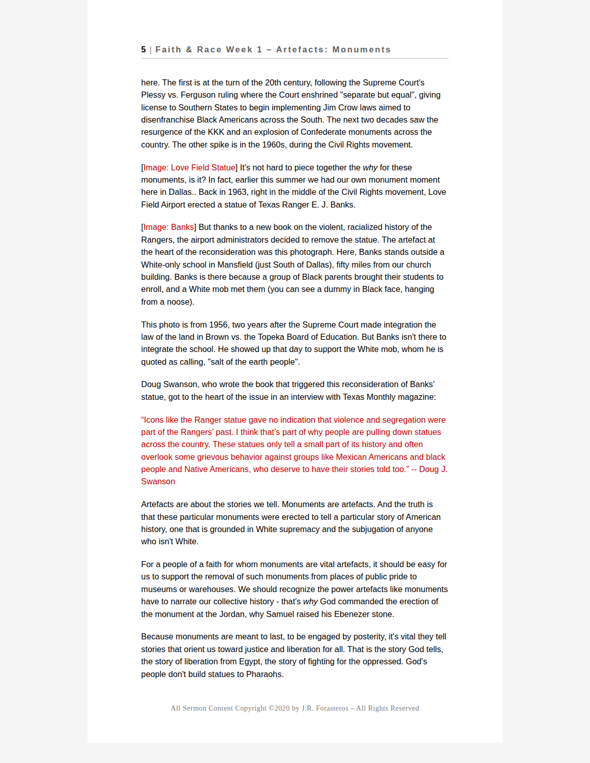5 | Faith & Race Week 1 – Artefacts: Monuments
here. The first is at the turn of the 20th century, following the Supreme Court's Plessy vs. Ferguson ruling where the Court enshrined "separate but equal", giving license to Southern States to begin implementing Jim Crow laws aimed to disenfranchise Black Americans across the South. The next two decades saw the resurgence of the KKK and an explosion of Confederate monuments across the country. The other spike is in the 1960s, during the Civil Rights movement.
[Image: Love Field Statue] It's not hard to piece together the why for these monuments, is it? In fact, earlier this summer we had our own monument moment here in Dallas.. Back in 1963, right in the middle of the Civil Rights movement, Love Field Airport erected a statue of Texas Ranger E. J. Banks.
[Image: Banks] But thanks to a new book on the violent, racialized history of the Rangers, the airport administrators decided to remove the statue. The artefact at the heart of the reconsideration was this photograph. Here, Banks stands outside a White-only school in Mansfield (just South of Dallas), fifty miles from our church building. Banks is there because a group of Black parents brought their students to enroll, and a White mob met them (you can see a dummy in Black face, hanging from a noose).
This photo is from 1956, two years after the Supreme Court made integration the law of the land in Brown vs. the Topeka Board of Education. But Banks isn't there to integrate the school. He showed up that day to support the White mob, whom he is quoted as calling, "salt of the earth people".
Doug Swanson, who wrote the book that triggered this reconsideration of Banks' statue, got to the heart of the issue in an interview with Texas Monthly magazine:
“Icons like the Ranger statue gave no indication that violence and segregation were part of the Rangers’ past. I think that’s part of why people are pulling down statues across the country. These statues only tell a small part of its history and often overlook some grievous behavior against groups like Mexican Americans and black people and Native Americans, who deserve to have their stories told too.” -- Doug J. Swanson
Artefacts are about the stories we tell. Monuments are artefacts. And the truth is that these particular monuments were erected to tell a particular story of American history, one that is grounded in White supremacy and the subjugation of anyone who isn't White.
For a people of a faith for whom monuments are vital artefacts, it should be easy for us to support the removal of such monuments from places of public pride to museums or warehouses. We should recognize the power artefacts like monuments have to narrate our collective history - that's why God commanded the erection of the monument at the Jordan, why Samuel raised his Ebenezer stone.
Because monuments are meant to last, to be engaged by posterity, it's vital they tell stories that orient us toward justice and liberation for all. That is the story God tells, the story of liberation from Egypt, the story of fighting for the oppressed. God's people don't build statues to Pharaohs.
All Sermon Content Copyright ©2020 by J.R. Forasteros – All Rights Reserved